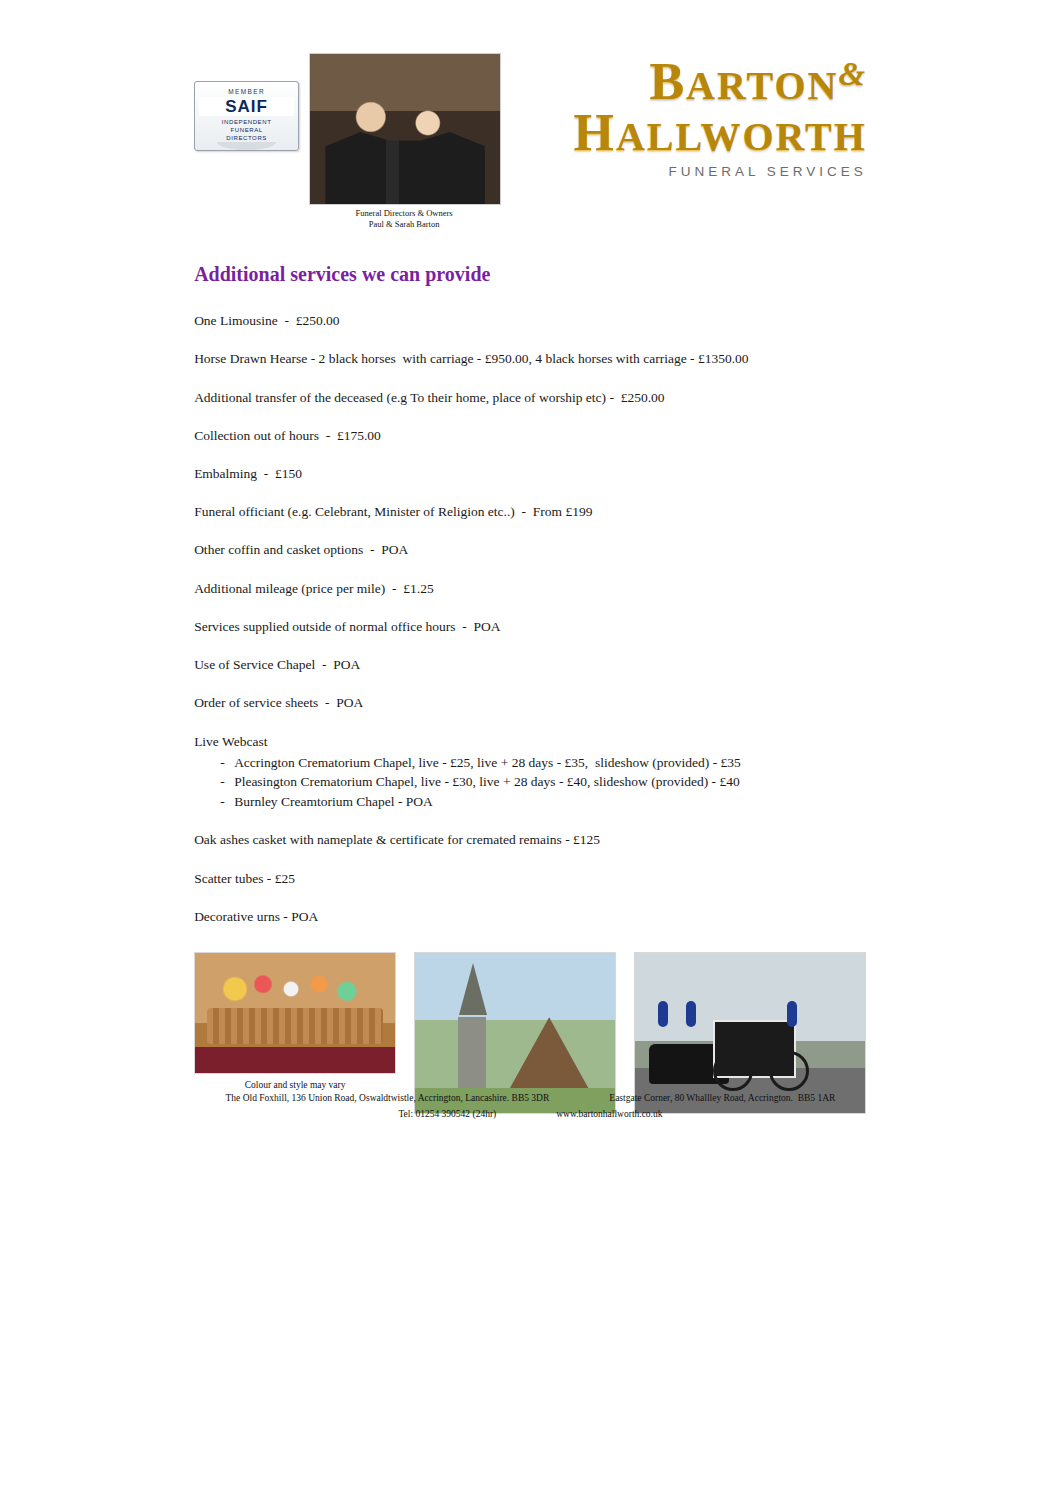MEMBER
SAIF
Independent
Funeral
Directors
Funeral Directors & Owners
Paul & Sarah Barton
BARTON&
HALLWORTH
Funeral Services
Additional services we can provide
One Limousine - £250.00
Horse Drawn Hearse - 2 black horses with carriage - £950.00, 4 black horses with carriage - £1350.00
Additional transfer of the deceased (e.g To their home, place of worship etc) - £250.00
Collection out of hours - £175.00
Embalming - £150
Funeral officiant (e.g. Celebrant, Minister of Religion etc..) - From £199
Other coffin and casket options - POA
Additional mileage (price per mile) - £1.25
Services supplied outside of normal office hours - POA
Use of Service Chapel - POA
Order of service sheets - POA
Live Webcast
Accrington Crematorium Chapel, live - £25, live + 28 days - £35, slideshow (provided) - £35
Pleasington Crematorium Chapel, live - £30, live + 28 days - £40, slideshow (provided) - £40
Burnley Creamtorium Chapel - POA
Oak ashes casket with nameplate & certificate for cremated remains - £125
Scatter tubes - £25
Decorative urns - POA
Colour and style may vary
The Old Foxhill, 136 Union Road, Oswaldtwistle, Accrington, Lancashire. BB5 3DR Eastgate Corner, 80 Whallley Road, Accrington. BB5 1AR
Tel: 01254 390542 (24hr) www.bartonhallworth.co.uk